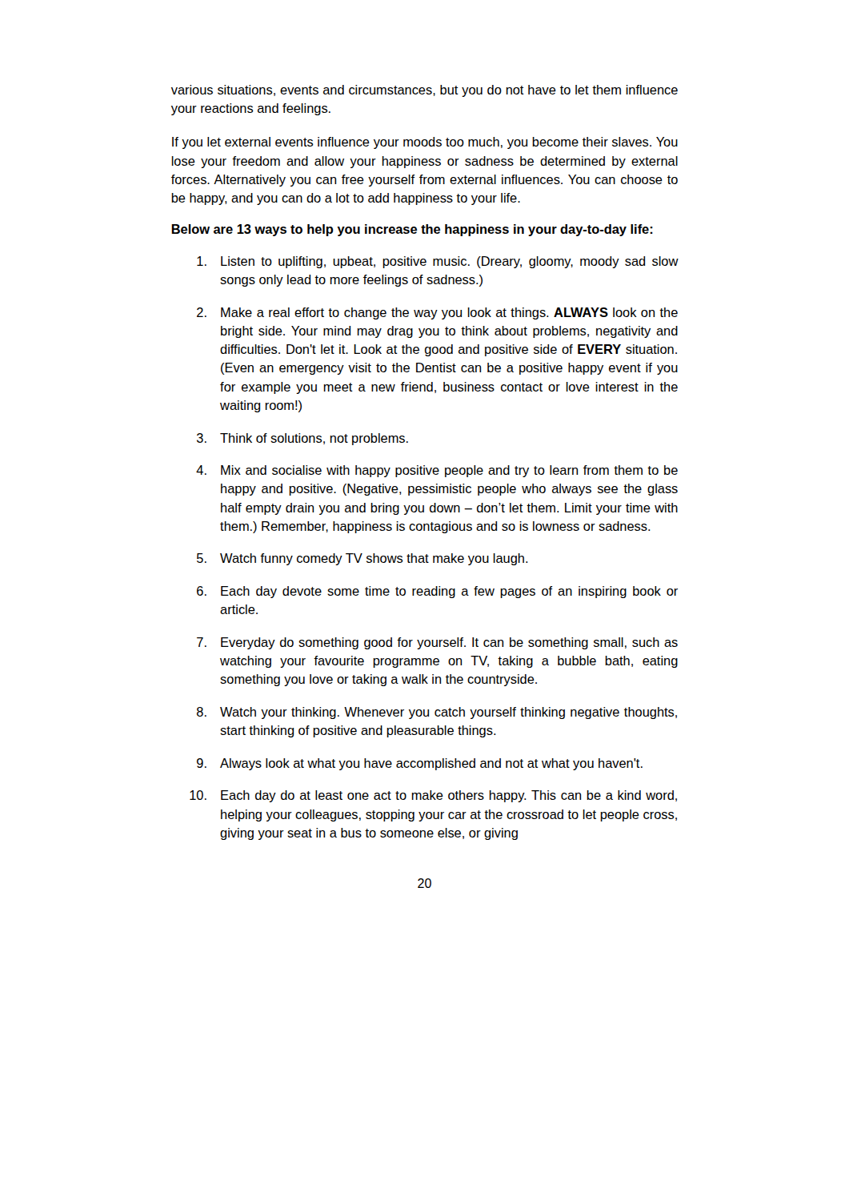various situations, events and circumstances, but you do not have to let them influence your reactions and feelings.
If you let external events influence your moods too much, you become their slaves. You lose your freedom and allow your happiness or sadness be determined by external forces. Alternatively you can free yourself from external influences. You can choose to be happy, and you can do a lot to add happiness to your life.
Below are 13 ways to help you increase the happiness in your day-to-day life:
Listen to uplifting, upbeat, positive music. (Dreary, gloomy, moody sad slow songs only lead to more feelings of sadness.)
Make a real effort to change the way you look at things. ALWAYS look on the bright side. Your mind may drag you to think about problems, negativity and difficulties. Don't let it. Look at the good and positive side of EVERY situation. (Even an emergency visit to the Dentist can be a positive happy event if you for example you meet a new friend, business contact or love interest in the waiting room!)
Think of solutions, not problems.
Mix and socialise with happy positive people and try to learn from them to be happy and positive. (Negative, pessimistic people who always see the glass half empty drain you and bring you down – don’t let them. Limit your time with them.) Remember, happiness is contagious and so is lowness or sadness.
Watch funny comedy TV shows that make you laugh.
Each day devote some time to reading a few pages of an inspiring book or article.
Everyday do something good for yourself. It can be something small, such as watching your favourite programme on TV, taking a bubble bath, eating something you love or taking a walk in the countryside.
Watch your thinking. Whenever you catch yourself thinking negative thoughts, start thinking of positive and pleasurable things.
Always look at what you have accomplished and not at what you haven't.
Each day do at least one act to make others happy. This can be a kind word, helping your colleagues, stopping your car at the crossroad to let people cross, giving your seat in a bus to someone else, or giving
20